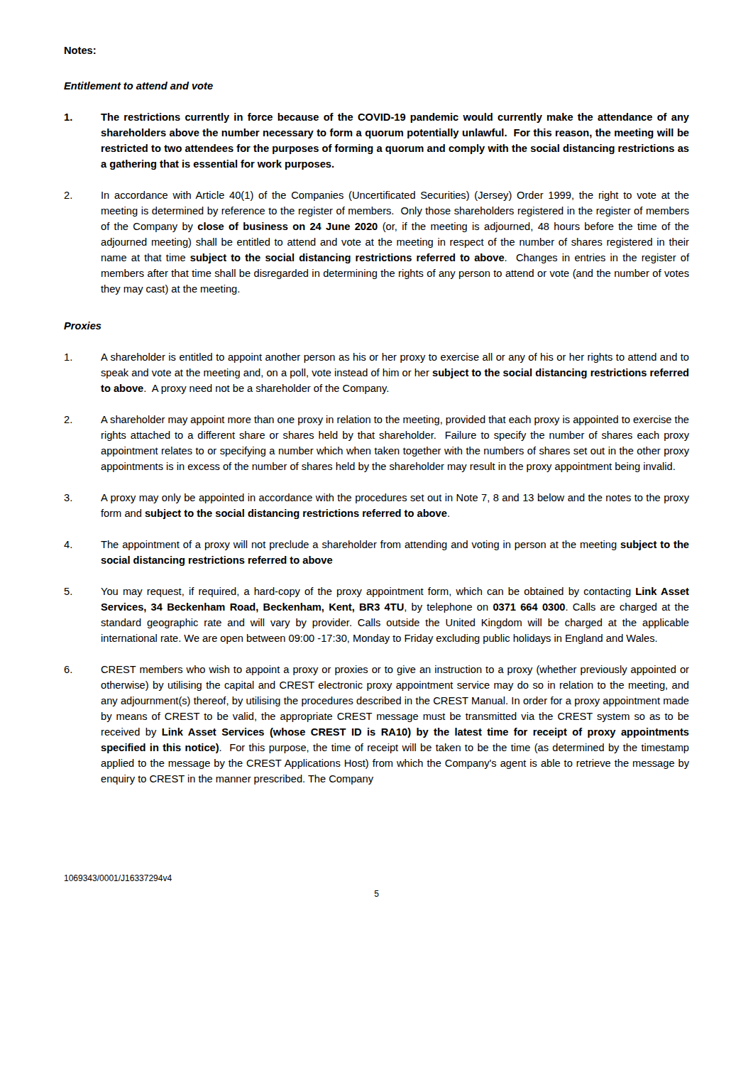Notes:
Entitlement to attend and vote
The restrictions currently in force because of the COVID-19 pandemic would currently make the attendance of any shareholders above the number necessary to form a quorum potentially unlawful. For this reason, the meeting will be restricted to two attendees for the purposes of forming a quorum and comply with the social distancing restrictions as a gathering that is essential for work purposes.
In accordance with Article 40(1) of the Companies (Uncertificated Securities) (Jersey) Order 1999, the right to vote at the meeting is determined by reference to the register of members. Only those shareholders registered in the register of members of the Company by close of business on 24 June 2020 (or, if the meeting is adjourned, 48 hours before the time of the adjourned meeting) shall be entitled to attend and vote at the meeting in respect of the number of shares registered in their name at that time subject to the social distancing restrictions referred to above. Changes in entries in the register of members after that time shall be disregarded in determining the rights of any person to attend or vote (and the number of votes they may cast) at the meeting.
Proxies
A shareholder is entitled to appoint another person as his or her proxy to exercise all or any of his or her rights to attend and to speak and vote at the meeting and, on a poll, vote instead of him or her subject to the social distancing restrictions referred to above. A proxy need not be a shareholder of the Company.
A shareholder may appoint more than one proxy in relation to the meeting, provided that each proxy is appointed to exercise the rights attached to a different share or shares held by that shareholder. Failure to specify the number of shares each proxy appointment relates to or specifying a number which when taken together with the numbers of shares set out in the other proxy appointments is in excess of the number of shares held by the shareholder may result in the proxy appointment being invalid.
A proxy may only be appointed in accordance with the procedures set out in Note 7, 8 and 13 below and the notes to the proxy form and subject to the social distancing restrictions referred to above.
The appointment of a proxy will not preclude a shareholder from attending and voting in person at the meeting subject to the social distancing restrictions referred to above
You may request, if required, a hard-copy of the proxy appointment form, which can be obtained by contacting Link Asset Services, 34 Beckenham Road, Beckenham, Kent, BR3 4TU, by telephone on 0371 664 0300. Calls are charged at the standard geographic rate and will vary by provider. Calls outside the United Kingdom will be charged at the applicable international rate. We are open between 09:00 -17:30, Monday to Friday excluding public holidays in England and Wales.
CREST members who wish to appoint a proxy or proxies or to give an instruction to a proxy (whether previously appointed or otherwise) by utilising the capital and CREST electronic proxy appointment service may do so in relation to the meeting, and any adjournment(s) thereof, by utilising the procedures described in the CREST Manual. In order for a proxy appointment made by means of CREST to be valid, the appropriate CREST message must be transmitted via the CREST system so as to be received by Link Asset Services (whose CREST ID is RA10) by the latest time for receipt of proxy appointments specified in this notice). For this purpose, the time of receipt will be taken to be the time (as determined by the timestamp applied to the message by the CREST Applications Host) from which the Company's agent is able to retrieve the message by enquiry to CREST in the manner prescribed. The Company
1069343/0001/J16337294v4
5